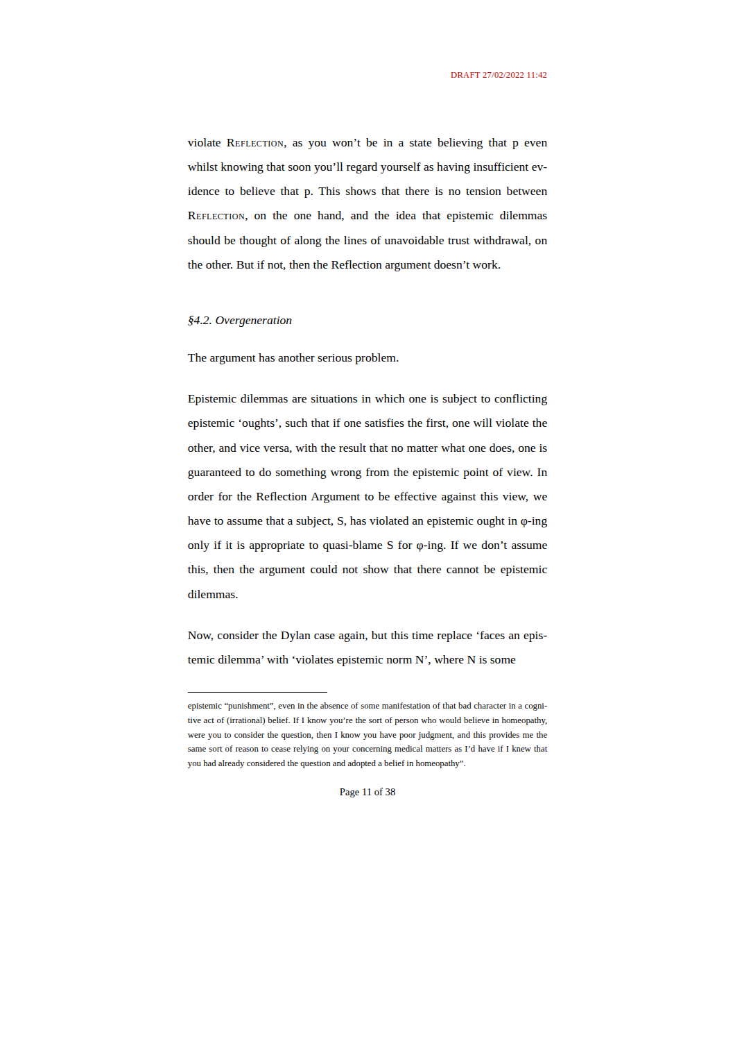DRAFT 27/02/2022 11:42
violate Reflection, as you won’t be in a state believing that p even whilst knowing that soon you’ll regard yourself as having insufficient evidence to believe that p. This shows that there is no tension between Reflection, on the one hand, and the idea that epistemic dilemmas should be thought of along the lines of unavoidable trust withdrawal, on the other. But if not, then the Reflection argument doesn’t work.
§4.2. Overgeneration
The argument has another serious problem.
Epistemic dilemmas are situations in which one is subject to conflicting epistemic ‘oughts’, such that if one satisfies the first, one will violate the other, and vice versa, with the result that no matter what one does, one is guaranteed to do something wrong from the epistemic point of view. In order for the Reflection Argument to be effective against this view, we have to assume that a subject, S, has violated an epistemic ought in φ-ing only if it is appropriate to quasi-blame S for φ-ing. If we don’t assume this, then the argument could not show that there cannot be epistemic dilemmas.
Now, consider the Dylan case again, but this time replace ‘faces an epistemic dilemma’ with ‘violates epistemic norm N’, where N is some
epistemic “punishment”, even in the absence of some manifestation of that bad character in a cognitive act of (irrational) belief. If I know you’re the sort of person who would believe in homeopathy, were you to consider the question, then I know you have poor judgment, and this provides me the same sort of reason to cease relying on your concerning medical matters as I’d have if I knew that you had already considered the question and adopted a belief in homeopathy”.
Page 11 of 38